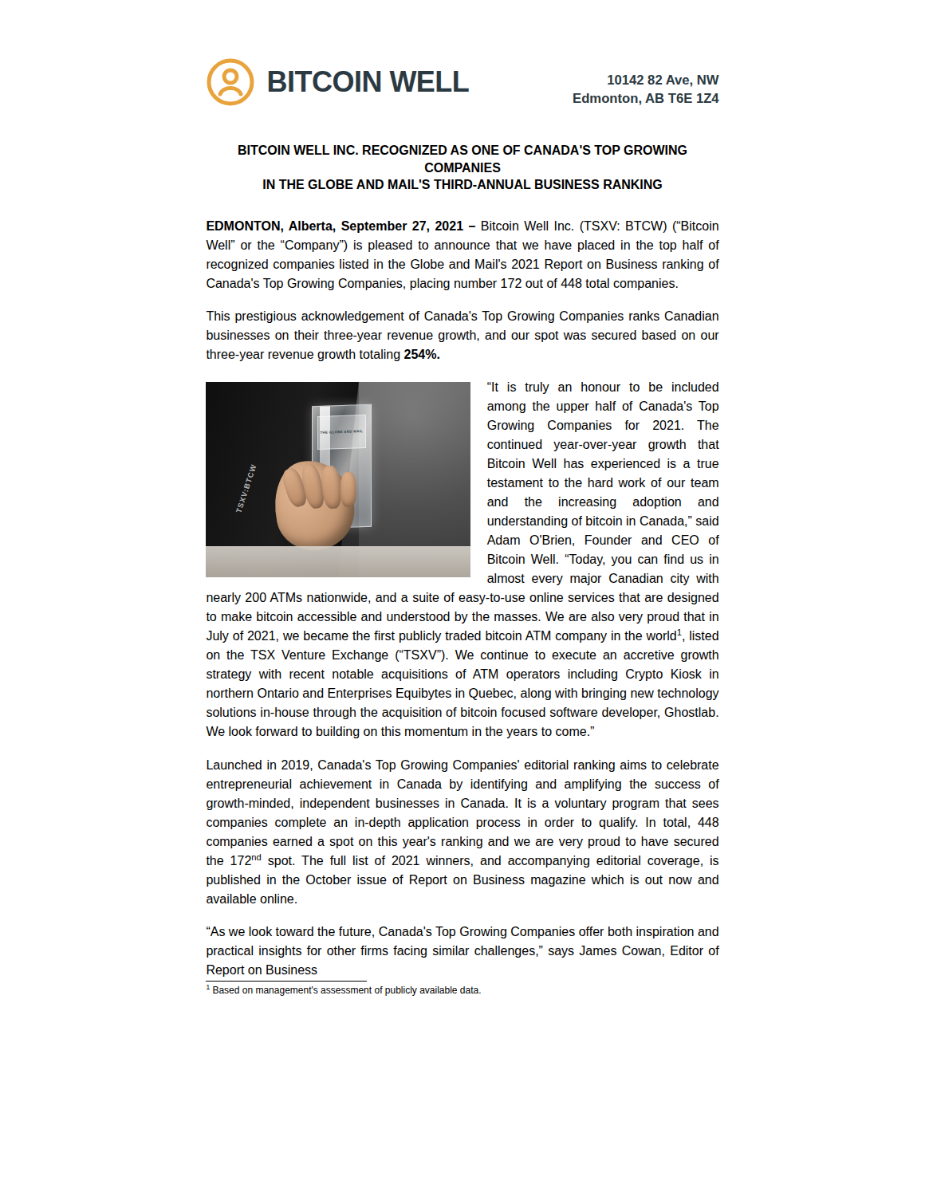BITCOIN WELL
10142 82 Ave, NW
Edmonton, AB T6E 1Z4
Bitcoin Well Inc. Recognized as One of Canada's Top Growing Companies
in the Globe and Mail's Third-Annual Business Ranking
EDMONTON, Alberta, September 27, 2021 – Bitcoin Well Inc. (TSXV: BTCW) (“Bitcoin Well” or the “Company”) is pleased to announce that we have placed in the top half of recognized companies listed in the Globe and Mail's 2021 Report on Business ranking of Canada's Top Growing Companies, placing number 172 out of 448 total companies.
This prestigious acknowledgement of Canada's Top Growing Companies ranks Canadian businesses on their three-year revenue growth, and our spot was secured based on our three-year revenue growth totaling 254%.
TSXV:BTCW
BITCOIN
WELL
“It is truly an honour to be included among the upper half of Canada's Top Growing Companies for 2021. The continued year-over-year growth that Bitcoin Well has experienced is a true testament to the hard work of our team and the increasing adoption and understanding of bitcoin in Canada,” said Adam O'Brien, Founder and CEO of Bitcoin Well. “Today, you can find us in almost every major Canadian city with nearly 200 ATMs nationwide, and a suite of easy-to-use online services that are designed to make bitcoin accessible and understood by the masses. We are also very proud that in July of 2021, we became the first publicly traded bitcoin ATM company in the world1, listed on the TSX Venture Exchange (“TSXV”). We continue to execute an accretive growth strategy with recent notable acquisitions of ATM operators including Crypto Kiosk in northern Ontario and Enterprises Equibytes in Quebec, along with bringing new technology solutions in-house through the acquisition of bitcoin focused software developer, Ghostlab. We look forward to building on this momentum in the years to come.”
Launched in 2019, Canada's Top Growing Companies' editorial ranking aims to celebrate entrepreneurial achievement in Canada by identifying and amplifying the success of growth-minded, independent businesses in Canada. It is a voluntary program that sees companies complete an in-depth application process in order to qualify. In total, 448 companies earned a spot on this year's ranking and we are very proud to have secured the 172nd spot. The full list of 2021 winners, and accompanying editorial coverage, is published in the October issue of Report on Business magazine which is out now and available online.
“As we look toward the future, Canada's Top Growing Companies offer both inspiration and practical insights for other firms facing similar challenges,” says James Cowan, Editor of Report on Business
1 Based on management's assessment of publicly available data.